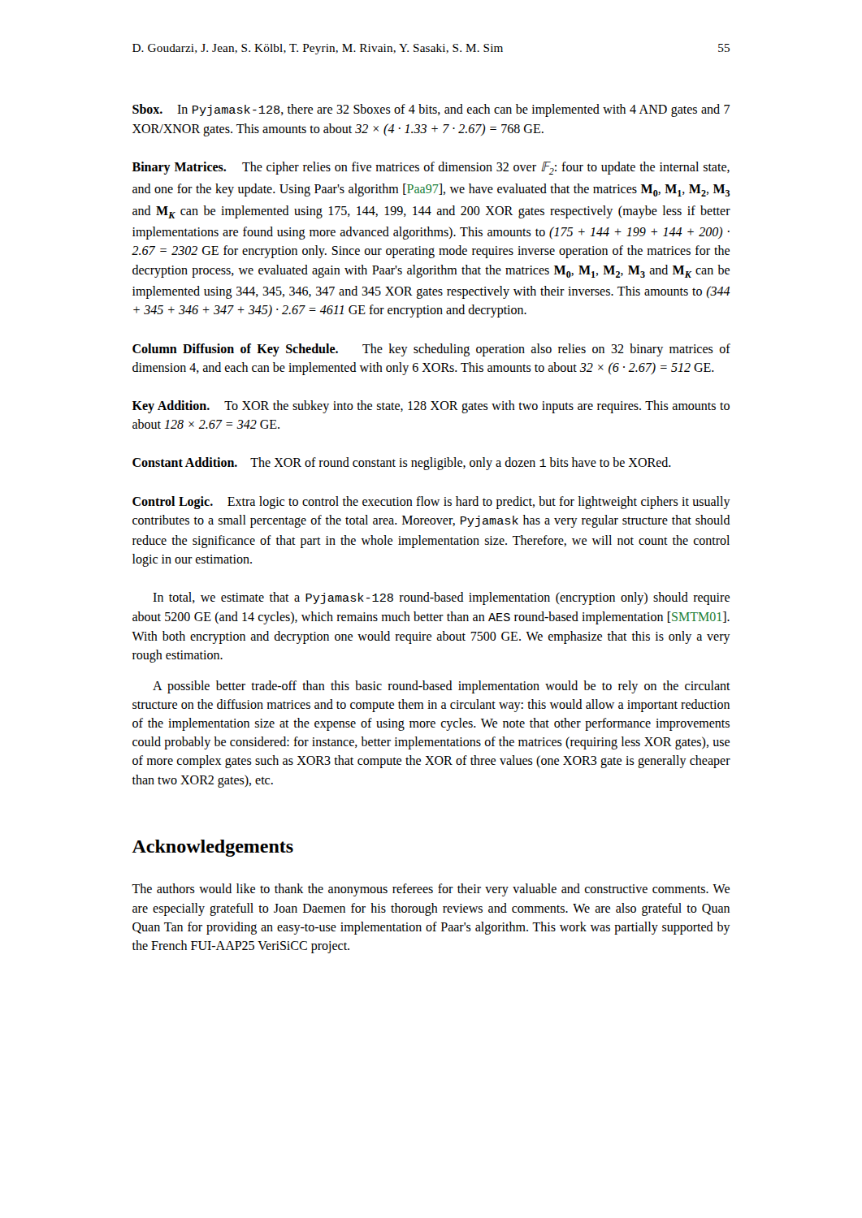D. Goudarzi, J. Jean, S. Kölbl, T. Peyrin, M. Rivain, Y. Sasaki, S. M. Sim 55
Sbox. In Pyjamask-128, there are 32 Sboxes of 4 bits, and each can be implemented with 4 AND gates and 7 XOR/XNOR gates. This amounts to about 32 × (4 · 1.33 + 7 · 2.67) = 768 GE.
Binary Matrices. The cipher relies on five matrices of dimension 32 over 𝔽2: four to update the internal state, and one for the key update. Using Paar's algorithm [Paa97], we have evaluated that the matrices M0, M1, M2, M3 and MK can be implemented using 175, 144, 199, 144 and 200 XOR gates respectively (maybe less if better implementations are found using more advanced algorithms). This amounts to (175 + 144 + 199 + 144 + 200) · 2.67 = 2302 GE for encryption only. Since our operating mode requires inverse operation of the matrices for the decryption process, we evaluated again with Paar's algorithm that the matrices M0, M1, M2, M3 and MK can be implemented using 344, 345, 346, 347 and 345 XOR gates respectively with their inverses. This amounts to (344 + 345 + 346 + 347 + 345) · 2.67 = 4611 GE for encryption and decryption.
Column Diffusion of Key Schedule. The key scheduling operation also relies on 32 binary matrices of dimension 4, and each can be implemented with only 6 XORs. This amounts to about 32 × (6 · 2.67) = 512 GE.
Key Addition. To XOR the subkey into the state, 128 XOR gates with two inputs are requires. This amounts to about 128 × 2.67 = 342 GE.
Constant Addition. The XOR of round constant is negligible, only a dozen 1 bits have to be XORed.
Control Logic. Extra logic to control the execution flow is hard to predict, but for lightweight ciphers it usually contributes to a small percentage of the total area. Moreover, Pyjamask has a very regular structure that should reduce the significance of that part in the whole implementation size. Therefore, we will not count the control logic in our estimation.
In total, we estimate that a Pyjamask-128 round-based implementation (encryption only) should require about 5200 GE (and 14 cycles), which remains much better than an AES round-based implementation [SMTM01]. With both encryption and decryption one would require about 7500 GE. We emphasize that this is only a very rough estimation.
A possible better trade-off than this basic round-based implementation would be to rely on the circulant structure on the diffusion matrices and to compute them in a circulant way: this would allow a important reduction of the implementation size at the expense of using more cycles. We note that other performance improvements could probably be considered: for instance, better implementations of the matrices (requiring less XOR gates), use of more complex gates such as XOR3 that compute the XOR of three values (one XOR3 gate is generally cheaper than two XOR2 gates), etc.
Acknowledgements
The authors would like to thank the anonymous referees for their very valuable and constructive comments. We are especially gratefull to Joan Daemen for his thorough reviews and comments. We are also grateful to Quan Quan Tan for providing an easy-to-use implementation of Paar's algorithm. This work was partially supported by the French FUI-AAP25 VeriSiCC project.